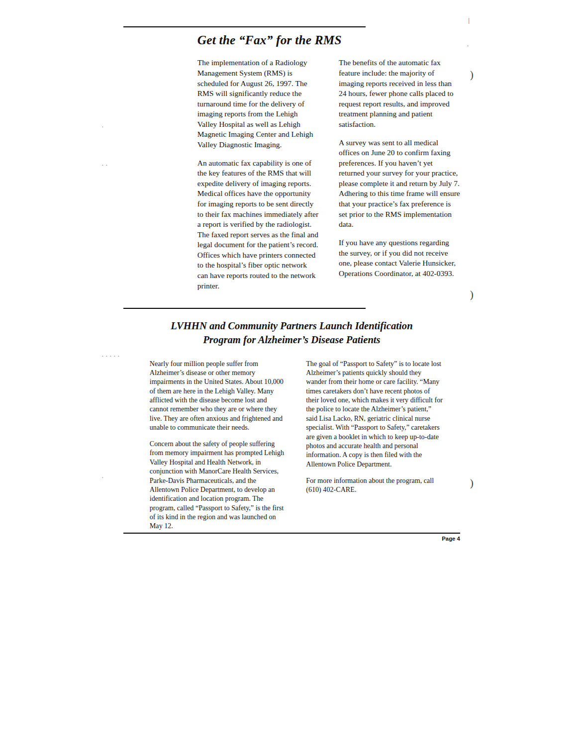| . ) ) ) . . . . . . . . .
Get the “Fax” for the RMS
The implementation of a Radiology Management System (RMS) is scheduled for August 26, 1997. The RMS will significantly reduce the turnaround time for the delivery of imaging reports from the Lehigh Valley Hospital as well as Lehigh Magnetic Imaging Center and Lehigh Valley Diagnostic Imaging.
An automatic fax capability is one of the key features of the RMS that will expedite delivery of imaging reports. Medical offices have the opportunity for imaging reports to be sent directly to their fax machines immediately after a report is verified by the radiologist. The faxed report serves as the final and legal document for the patient’s record. Offices which have printers connected to the hospital’s fiber optic network can have reports routed to the network printer.
The benefits of the automatic fax feature include: the majority of imaging reports received in less than 24 hours, fewer phone calls placed to request report results, and improved treatment planning and patient satisfaction.
A survey was sent to all medical offices on June 20 to confirm faxing preferences. If you haven’t yet returned your survey for your practice, please complete it and return by July 7. Adhering to this time frame will ensure that your practice’s fax preference is set prior to the RMS implementation data.
If you have any questions regarding the survey, or if you did not receive one, please contact Valerie Hunsicker, Operations Coordinator, at 402-0393.
LVHHN and Community Partners Launch Identification
Program for Alzheimer’s Disease Patients
Nearly four million people suffer from Alzheimer’s disease or other memory impairments in the United States. About 10,000 of them are here in the Lehigh Valley. Many afflicted with the disease become lost and cannot remember who they are or where they live. They are often anxious and frightened and unable to communicate their needs.
Concern about the safety of people suffering from memory impairment has prompted Lehigh Valley Hospital and Health Network, in conjunction with ManorCare Health Services, Parke-Davis Pharmaceuticals, and the Allentown Police Department, to develop an identification and location program. The program, called “Passport to Safety,” is the first of its kind in the region and was launched on May 12.
The goal of “Passport to Safety” is to locate lost Alzheimer’s patients quickly should they wander from their home or care facility. “Many times caretakers don’t have recent photos of their loved one, which makes it very difficult for the police to locate the Alzheimer’s patient,” said Lisa Lacko, RN, geriatric clinical nurse specialist. With “Passport to Safety,” caretakers are given a booklet in which to keep up-to-date photos and accurate health and personal information. A copy is then filed with the Allentown Police Department.
For more information about the program, call (610) 402-CARE.
Page 4